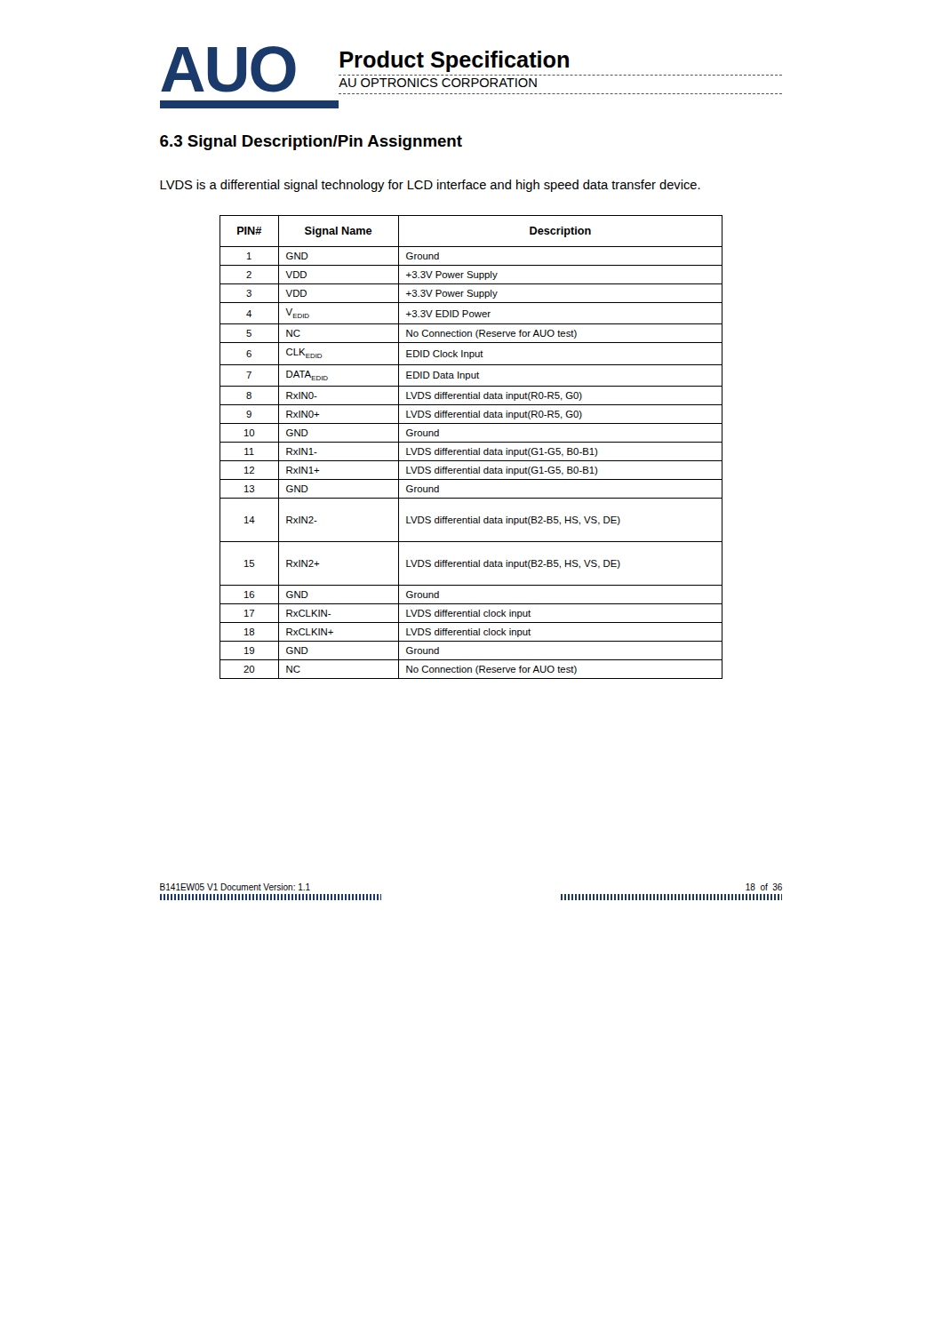AUO
Product Specification
AU OPTRONICS CORPORATION
6.3 Signal Description/Pin Assignment
LVDS is a differential signal technology for LCD interface and high speed data transfer device.
| PIN# | Signal Name | Description |
| --- | --- | --- |
| 1 | GND | Ground |
| 2 | VDD | +3.3V Power Supply |
| 3 | VDD | +3.3V Power Supply |
| 4 | V EDID | +3.3V EDID Power |
| 5 | NC | No Connection (Reserve for AUO test) |
| 6 | CLK EDID | EDID Clock Input |
| 7 | DATA EDID | EDID Data Input |
| 8 | RxIN0- | LVDS differential data input(R0-R5, G0) |
| 9 | RxIN0+ | LVDS differential data input(R0-R5, G0) |
| 10 | GND | Ground |
| 11 | RxIN1- | LVDS differential data input(G1-G5, B0-B1) |
| 12 | RxIN1+ | LVDS differential data input(G1-G5, B0-B1) |
| 13 | GND | Ground |
| 14 | RxIN2- | LVDS differential data input(B2-B5, HS, VS, DE) |
| 15 | RxIN2+ | LVDS differential data input(B2-B5, HS, VS, DE) |
| 16 | GND | Ground |
| 17 | RxCLKIN- | LVDS differential clock input |
| 18 | RxCLKIN+ | LVDS differential clock input |
| 19 | GND | Ground |
| 20 | NC | No Connection (Reserve for AUO test) |
B141EW05 V1 Document Version: 1.1
18 of 36